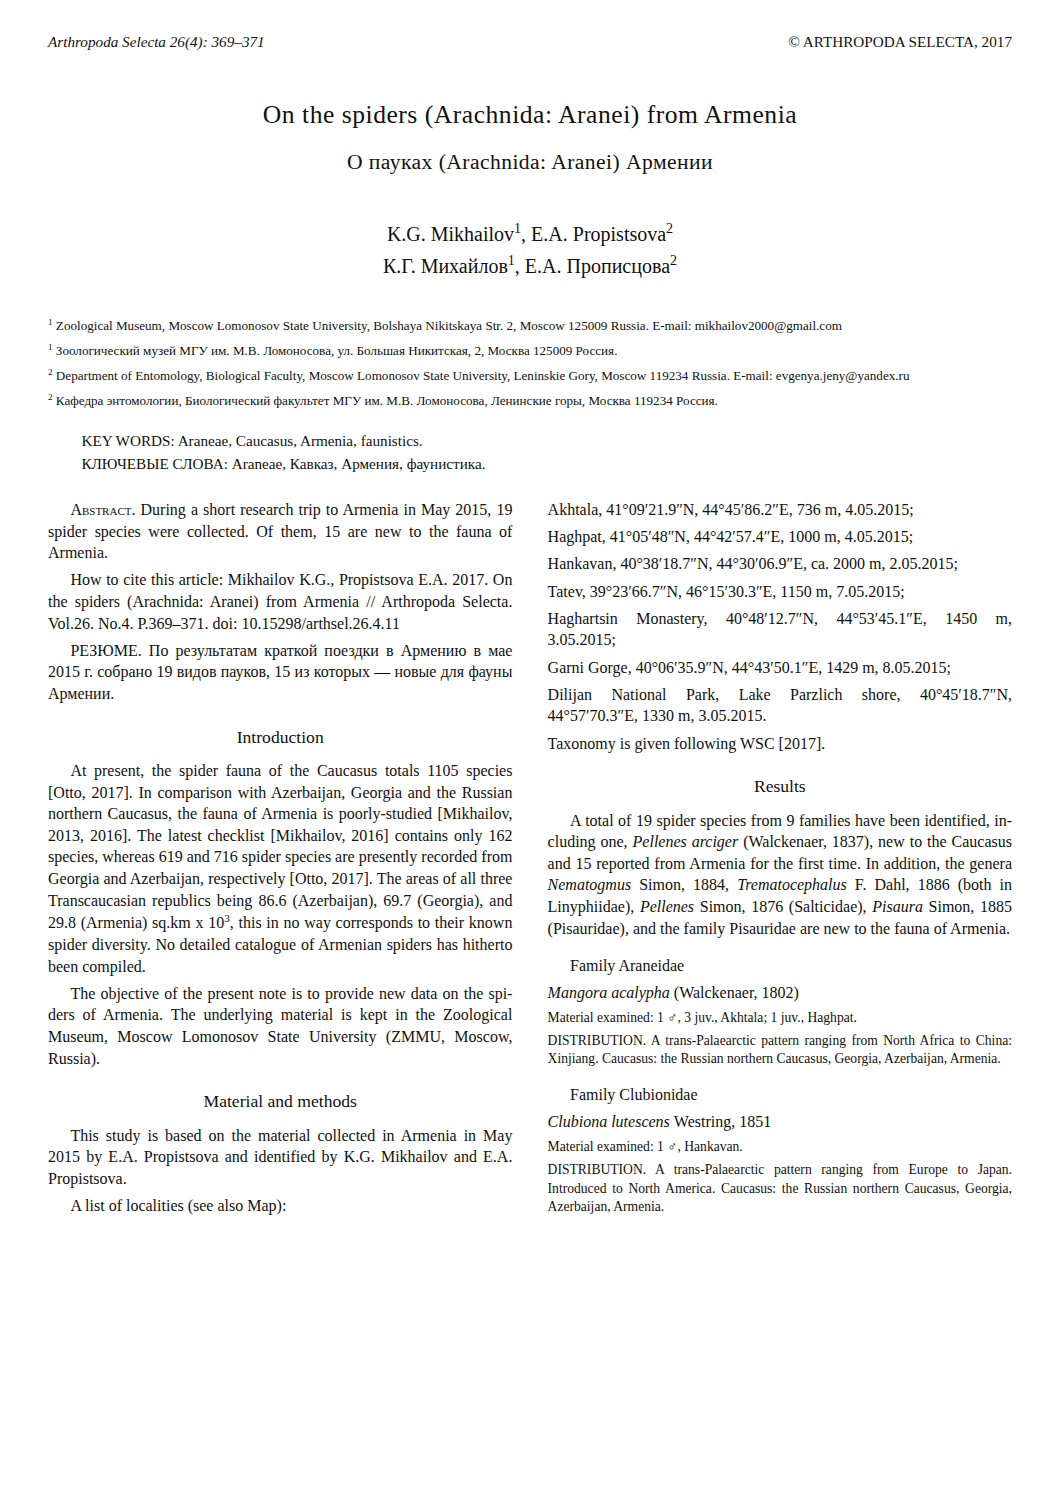Arthropoda Selecta 26(4): 369–371
© ARTHROPODA SELECTA, 2017
On the spiders (Arachnida: Aranei) from Armenia
О пауках (Arachnida: Aranei) Армении
K.G. Mikhailov1, E.A. Propistsova2
К.Г. Михайлов1, Е.А. Прописцова2
1 Zoological Museum, Moscow Lomonosov State University, Bolshaya Nikitskaya Str. 2, Moscow 125009 Russia. E-mail: mikhailov2000@gmail.com
1 Зоологический музей МГУ им. М.В. Ломоносова, ул. Большая Никитская, 2, Москва 125009 Россия.
2 Department of Entomology, Biological Faculty, Moscow Lomonosov State University, Leninskie Gory, Moscow 119234 Russia. E-mail: evgenya.jeny@yandex.ru
2 Кафедра энтомологии, Биологический факультет МГУ им. М.В. Ломоносова, Ленинские горы, Москва 119234 Россия.
KEY WORDS: Araneae, Caucasus, Armenia, faunistics.
КЛЮЧЕВЫЕ СЛОВА: Araneae, Кавказ, Армения, фаунистика.
Abstract. During a short research trip to Armenia in May 2015, 19 spider species were collected. Of them, 15 are new to the fauna of Armenia.
How to cite this article: Mikhailov K.G., Propistsova E.A. 2017. On the spiders (Arachnida: Aranei) from Armenia // Arthropoda Selecta. Vol.26. No.4. P.369–371. doi: 10.15298/arthsel.26.4.11
РЕЗЮМЕ. По результатам краткой поездки в Армению в мае 2015 г. собрано 19 видов пауков, 15 из которых — новые для фауны Армении.
Introduction
At present, the spider fauna of the Caucasus totals 1105 species [Otto, 2017]. In comparison with Azerbaijan, Georgia and the Russian northern Caucasus, the fauna of Armenia is poorly-studied [Mikhailov, 2013, 2016]. The latest checklist [Mikhailov, 2016] contains only 162 species, whereas 619 and 716 spider species are presently recorded from Georgia and Azerbaijan, respectively [Otto, 2017]. The areas of all three Transcaucasian republics being 86.6 (Azerbaijan), 69.7 (Georgia), and 29.8 (Armenia) sq.km x 103, this in no way corresponds to their known spider diversity. No detailed catalogue of Armenian spiders has hitherto been compiled.
The objective of the present note is to provide new data on the spiders of Armenia. The underlying material is kept in the Zoological Museum, Moscow Lomonosov State University (ZMMU, Moscow, Russia).
Material and methods
This study is based on the material collected in Armenia in May 2015 by E.A. Propistsova and identified by K.G. Mikhailov and E.A. Propistsova.
A list of localities (see also Map):
Akhtala, 41°09′21.9″N, 44°45′86.2″E, 736 m, 4.05.2015;
Haghpat, 41°05′48″N, 44°42′57.4″E, 1000 m, 4.05.2015;
Hankavan, 40°38′18.7″N, 44°30′06.9″E, ca. 2000 m, 2.05.2015;
Tatev, 39°23′66.7″N, 46°15′30.3″E, 1150 m, 7.05.2015;
Haghartsin Monastery, 40°48′12.7″N, 44°53′45.1″E, 1450 m, 3.05.2015;
Garni Gorge, 40°06′35.9″N, 44°43′50.1″E, 1429 m, 8.05.2015;
Dilijan National Park, Lake Parzlich shore, 40°45′18.7″N, 44°57′70.3″E, 1330 m, 3.05.2015.
Taxonomy is given following WSC [2017].
Results
A total of 19 spider species from 9 families have been identified, including one, Pellenes arciger (Walckenaer, 1837), new to the Caucasus and 15 reported from Armenia for the first time. In addition, the genera Nematogmus Simon, 1884, Trematocephalus F. Dahl, 1886 (both in Linyphiidae), Pellenes Simon, 1876 (Salticidae), Pisaura Simon, 1885 (Pisauridae), and the family Pisauridae are new to the fauna of Armenia.
Family Araneidae
Mangora acalypha (Walckenaer, 1802)
Material examined: 1 ♂, 3 juv., Akhtala; 1 juv., Haghpat.
DISTRIBUTION. A trans-Palaearctic pattern ranging from North Africa to China: Xinjiang. Caucasus: the Russian northern Caucasus, Georgia, Azerbaijan, Armenia.
Family Clubionidae
Clubiona lutescens Westring, 1851
Material examined: 1 ♂, Hankavan.
DISTRIBUTION. A trans-Palaearctic pattern ranging from Europe to Japan. Introduced to North America. Caucasus: the Russian northern Caucasus, Georgia, Azerbaijan, Armenia.